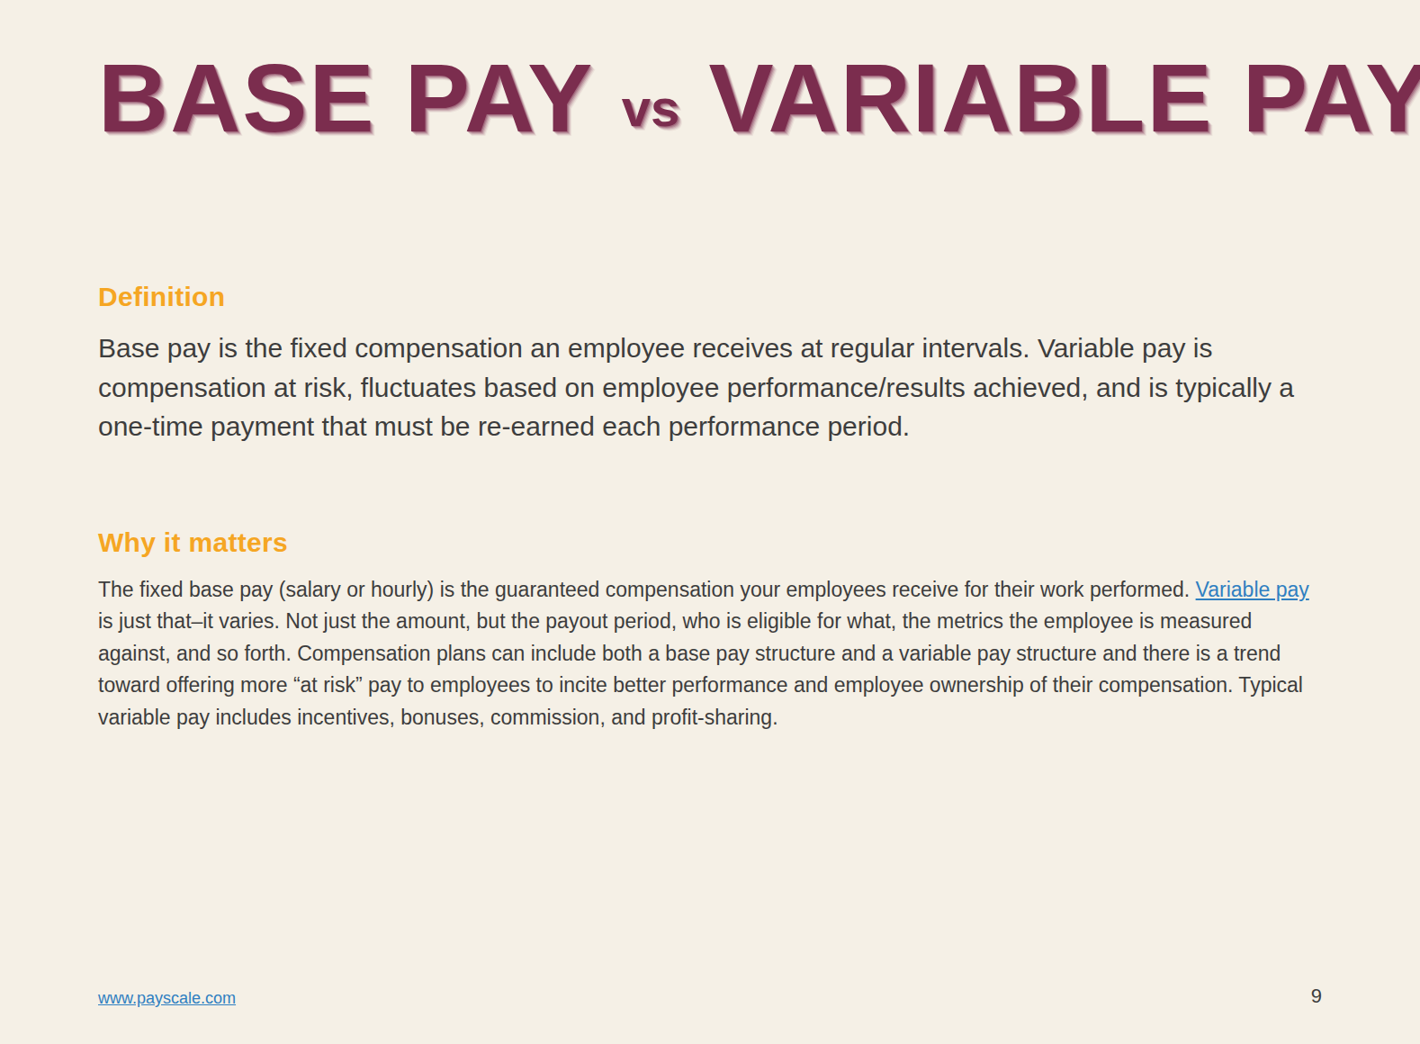Base Pay vs Variable Pay
Definition
Base pay is the fixed compensation an employee receives at regular intervals. Variable pay is compensation at risk, fluctuates based on employee performance/results achieved, and is typically a one-time payment that must be re-earned each performance period.
Why it matters
The fixed base pay (salary or hourly) is the guaranteed compensation your employees receive for their work performed. Variable pay is just that–it varies. Not just the amount, but the payout period, who is eligible for what, the metrics the employee is measured against, and so forth. Compensation plans can include both a base pay structure and a variable pay structure and there is a trend toward offering more “at risk” pay to employees to incite better performance and employee ownership of their compensation. Typical variable pay includes incentives, bonuses, commission, and profit-sharing.
www.payscale.com 9